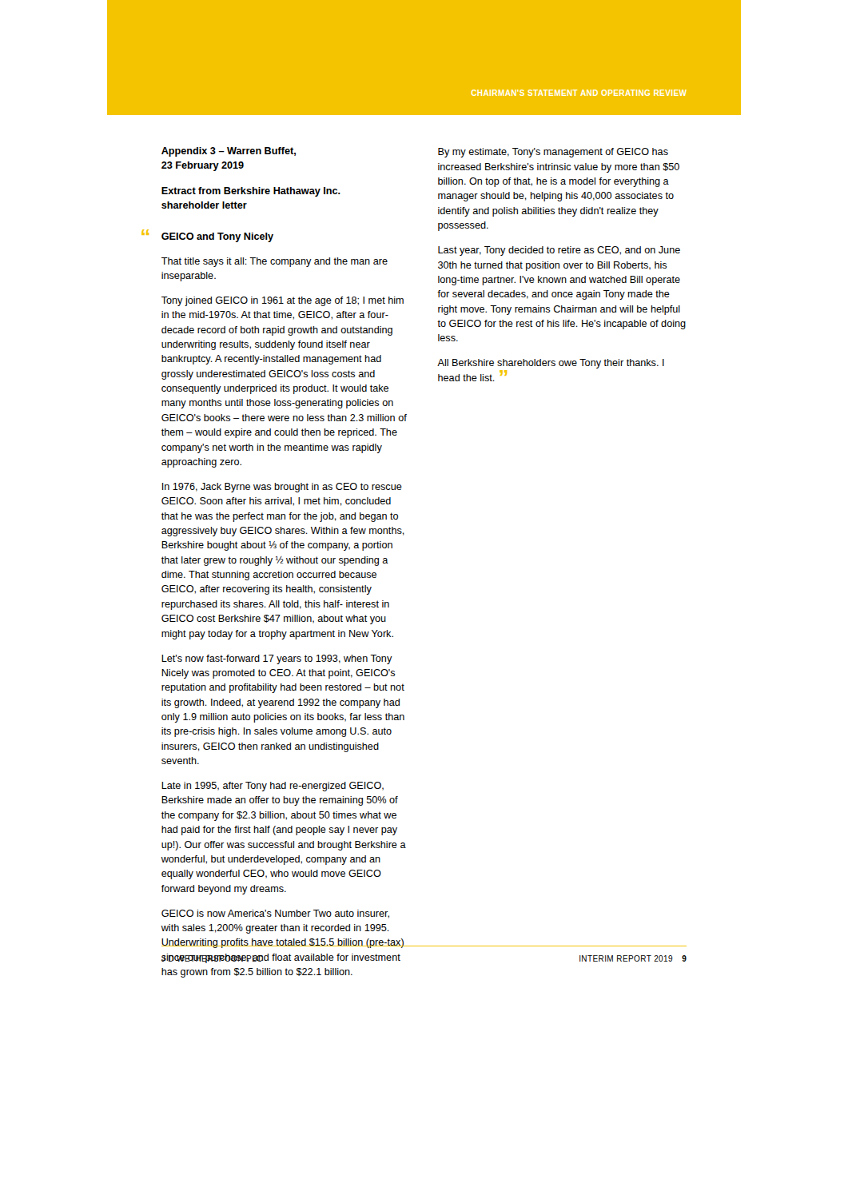Chairman's Statement and Operating Review
Appendix 3 – Warren Buffet,
23 February 2019
Extract from Berkshire Hathaway Inc.
shareholder letter
“
GEICO and Tony Nicely
That title says it all: The company and the man are inseparable.
Tony joined GEICO in 1961 at the age of 18; I met him in the mid-1970s. At that time, GEICO, after a four-decade record of both rapid growth and outstanding underwriting results, suddenly found itself near bankruptcy. A recently-installed management had grossly underestimated GEICO's loss costs and consequently underpriced its product. It would take many months until those loss-generating policies on GEICO's books – there were no less than 2.3 million of them – would expire and could then be repriced. The company's net worth in the meantime was rapidly approaching zero.
In 1976, Jack Byrne was brought in as CEO to rescue GEICO. Soon after his arrival, I met him, concluded that he was the perfect man for the job, and began to aggressively buy GEICO shares. Within a few months, Berkshire bought about ⅓ of the company, a portion that later grew to roughly ½ without our spending a dime. That stunning accretion occurred because GEICO, after recovering its health, consistently repurchased its shares. All told, this half- interest in GEICO cost Berkshire $47 million, about what you might pay today for a trophy apartment in New York.
Let's now fast-forward 17 years to 1993, when Tony Nicely was promoted to CEO. At that point, GEICO's reputation and profitability had been restored – but not its growth. Indeed, at yearend 1992 the company had only 1.9 million auto policies on its books, far less than its pre-crisis high. In sales volume among U.S. auto insurers, GEICO then ranked an undistinguished seventh.
Late in 1995, after Tony had re-energized GEICO, Berkshire made an offer to buy the remaining 50% of the company for $2.3 billion, about 50 times what we had paid for the first half (and people say I never pay up!). Our offer was successful and brought Berkshire a wonderful, but underdeveloped, company and an equally wonderful CEO, who would move GEICO forward beyond my dreams.
GEICO is now America's Number Two auto insurer, with sales 1,200% greater than it recorded in 1995. Underwriting profits have totaled $15.5 billion (pre-tax) since our purchase, and float available for investment has grown from $2.5 billion to $22.1 billion.
By my estimate, Tony's management of GEICO has increased Berkshire's intrinsic value by more than $50 billion. On top of that, he is a model for everything a manager should be, helping his 40,000 associates to identify and polish abilities they didn't realize they possessed.
Last year, Tony decided to retire as CEO, and on June 30th he turned that position over to Bill Roberts, his long-time partner. I've known and watched Bill operate for several decades, and once again Tony made the right move. Tony remains Chairman and will be helpful to GEICO for the rest of his life. He's incapable of doing less.
All Berkshire shareholders owe Tony their thanks. I head the list.”
J D Wetherspoon plc
Interim Report 20199